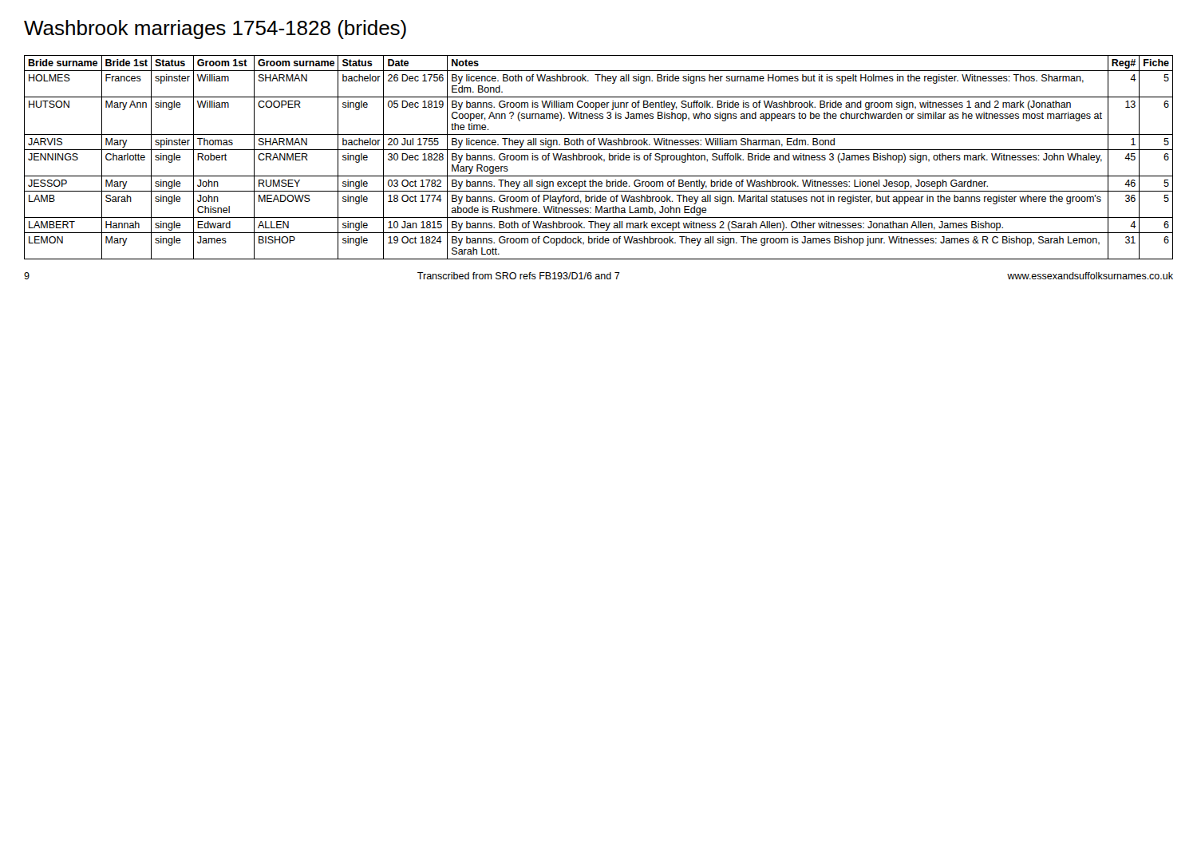Washbrook marriages 1754-1828 (brides)
| Bride surname | Bride 1st | Status | Groom 1st | Groom surname | Status | Date | Notes | Reg# | Fiche |
| --- | --- | --- | --- | --- | --- | --- | --- | --- | --- |
| HOLMES | Frances | spinster | William | SHARMAN | bachelor | 26 Dec 1756 | By licence. Both of Washbrook. They all sign. Bride signs her surname Homes but it is spelt Holmes in the register. Witnesses: Thos. Sharman, Edm. Bond. | 4 | 5 |
| HUTSON | Mary Ann | single | William | COOPER | single | 05 Dec 1819 | By banns. Groom is William Cooper junr of Bentley, Suffolk. Bride is of Washbrook. Bride and groom sign, witnesses 1 and 2 mark (Jonathan Cooper, Ann ? (surname). Witness 3 is James Bishop, who signs and appears to be the churchwarden or similar as he witnesses most marriages at the time. | 13 | 6 |
| JARVIS | Mary | spinster | Thomas | SHARMAN | bachelor | 20 Jul 1755 | By licence. They all sign. Both of Washbrook. Witnesses: William Sharman, Edm. Bond | 1 | 5 |
| JENNINGS | Charlotte | single | Robert | CRANMER | single | 30 Dec 1828 | By banns. Groom is of Washbrook, bride is of Sproughton, Suffolk. Bride and witness 3 (James Bishop) sign, others mark. Witnesses: John Whaley, Mary Rogers | 45 | 6 |
| JESSOP | Mary | single | John | RUMSEY | single | 03 Oct 1782 | By banns. They all sign except the bride. Groom of Bently, bride of Washbrook. Witnesses: Lionel Jesop, Joseph Gardner. | 46 | 5 |
| LAMB | Sarah | single | John Chisnel | MEADOWS | single | 18 Oct 1774 | By banns. Groom of Playford, bride of Washbrook. They all sign. Marital statuses not in register, but appear in the banns register where the groom's abode is Rushmere. Witnesses: Martha Lamb, John Edge | 36 | 5 |
| LAMBERT | Hannah | single | Edward | ALLEN | single | 10 Jan 1815 | By banns. Both of Washbrook. They all mark except witness 2 (Sarah Allen). Other witnesses: Jonathan Allen, James Bishop. | 4 | 6 |
| LEMON | Mary | single | James | BISHOP | single | 19 Oct 1824 | By banns. Groom of Copdock, bride of Washbrook. They all sign. The groom is James Bishop junr. Witnesses: James & R C Bishop, Sarah Lemon, Sarah Lott. | 31 | 6 |
9
Transcribed from SRO refs FB193/D1/6 and 7
www.essexandsuffolksurnames.co.uk